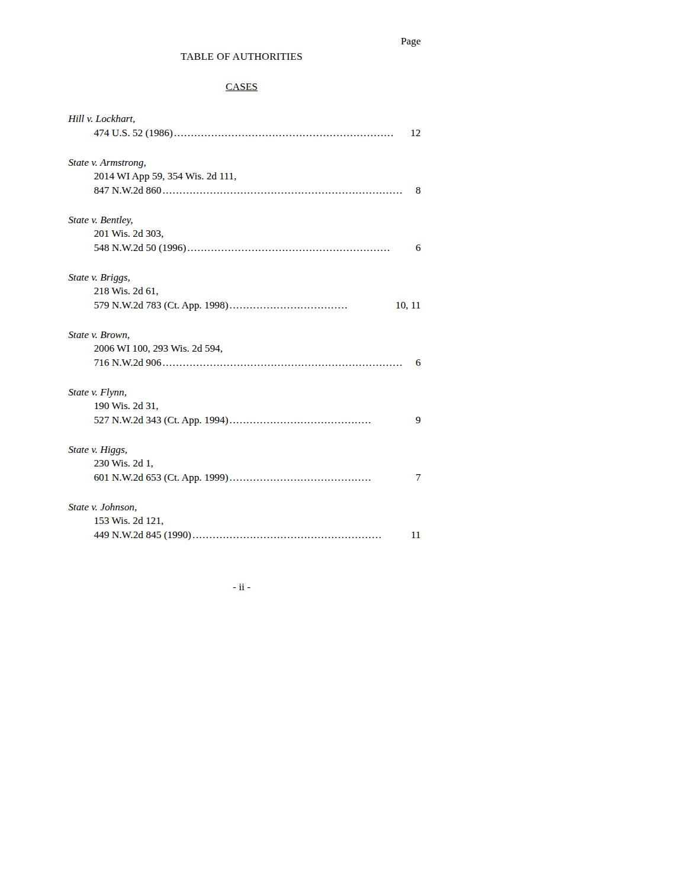Page
TABLE OF AUTHORITIES
CASES
Hill v. Lockhart,
474 U.S. 52 (1986) ................................................................. 12
State v. Armstrong,
2014 WI App 59, 354 Wis. 2d 111,
847 N.W.2d 860 ....................................................................... 8
State v. Bentley,
201 Wis. 2d 303,
548 N.W.2d 50 (1996) ............................................................ 6
State v. Briggs,
218 Wis. 2d 61,
579 N.W.2d 783 (Ct. App. 1998) ................................... 10, 11
State v. Brown,
2006 WI 100, 293 Wis. 2d 594,
716 N.W.2d 906 ....................................................................... 6
State v. Flynn,
190 Wis. 2d 31,
527 N.W.2d 343 (Ct. App. 1994) .......................................... 9
State v. Higgs,
230 Wis. 2d 1,
601 N.W.2d 653 (Ct. App. 1999) .......................................... 7
State v. Johnson,
153 Wis. 2d 121,
449 N.W.2d 845 (1990) ........................................................ 11
- ii -